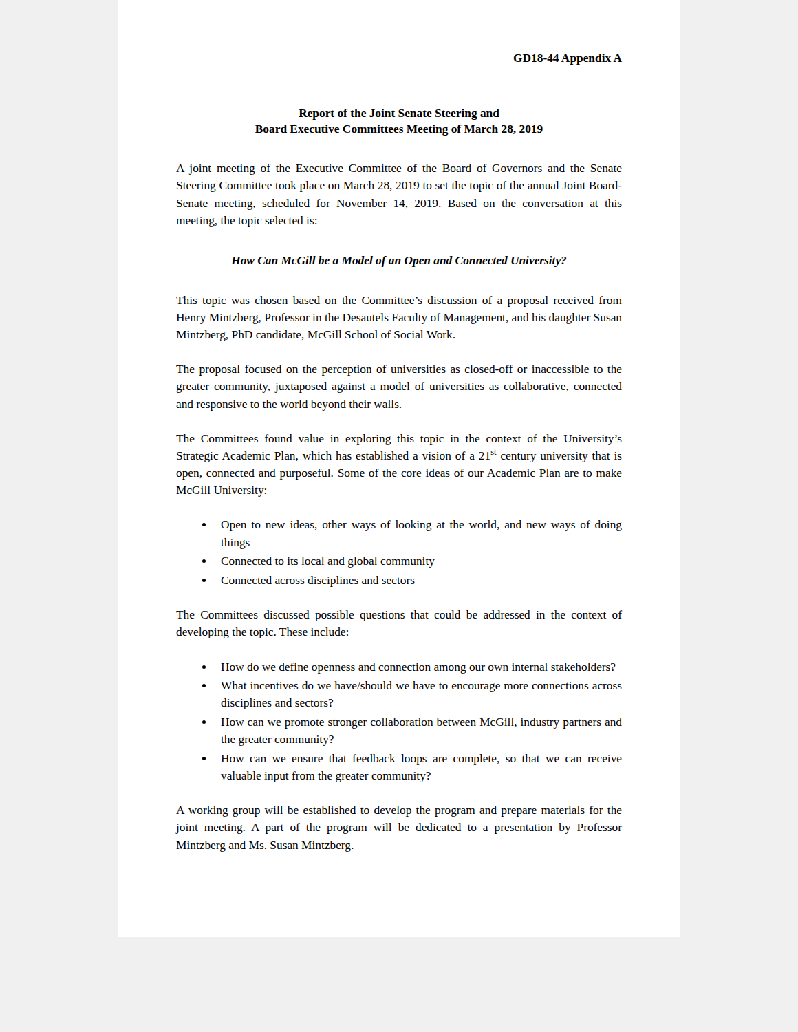GD18-44 Appendix A
Report of the Joint Senate Steering and
Board Executive Committees Meeting of March 28, 2019
A joint meeting of the Executive Committee of the Board of Governors and the Senate Steering Committee took place on March 28, 2019 to set the topic of the annual Joint Board-Senate meeting, scheduled for November 14, 2019. Based on the conversation at this meeting, the topic selected is:
How Can McGill be a Model of an Open and Connected University?
This topic was chosen based on the Committee’s discussion of a proposal received from Henry Mintzberg, Professor in the Desautels Faculty of Management, and his daughter Susan Mintzberg, PhD candidate, McGill School of Social Work.
The proposal focused on the perception of universities as closed-off or inaccessible to the greater community, juxtaposed against a model of universities as collaborative, connected and responsive to the world beyond their walls.
The Committees found value in exploring this topic in the context of the University’s Strategic Academic Plan, which has established a vision of a 21st century university that is open, connected and purposeful. Some of the core ideas of our Academic Plan are to make McGill University:
Open to new ideas, other ways of looking at the world, and new ways of doing things
Connected to its local and global community
Connected across disciplines and sectors
The Committees discussed possible questions that could be addressed in the context of developing the topic. These include:
How do we define openness and connection among our own internal stakeholders?
What incentives do we have/should we have to encourage more connections across disciplines and sectors?
How can we promote stronger collaboration between McGill, industry partners and the greater community?
How can we ensure that feedback loops are complete, so that we can receive valuable input from the greater community?
A working group will be established to develop the program and prepare materials for the joint meeting. A part of the program will be dedicated to a presentation by Professor Mintzberg and Ms. Susan Mintzberg.